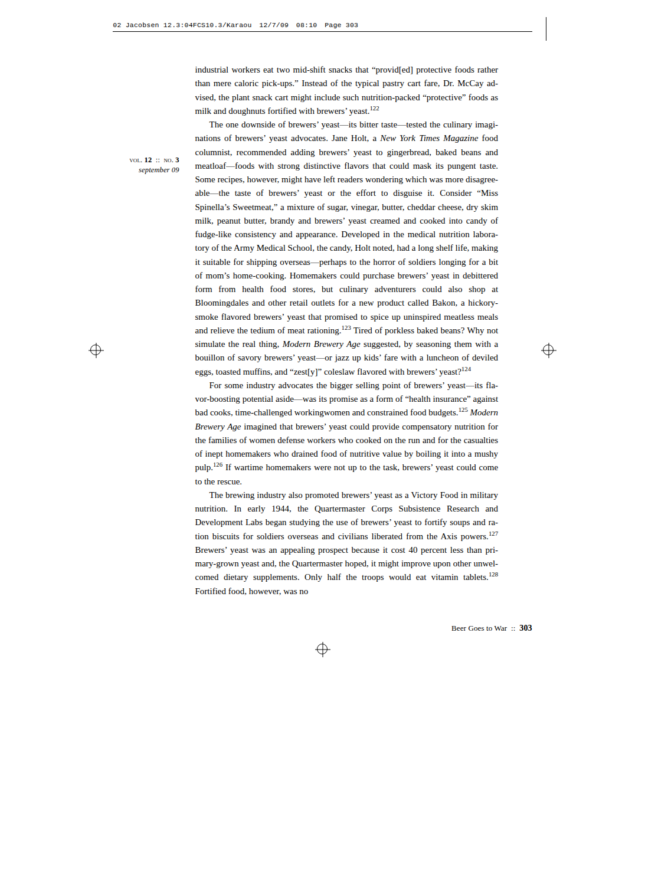02 Jacobsen 12.3:04FCS10.3/Karaou 12/7/09 08:10 Page 303
vol. 12 :: no. 3
september 09
industrial workers eat two mid-shift snacks that “provid[ed] protective foods rather than mere caloric pick-ups.” Instead of the typical pastry cart fare, Dr. McCay advised, the plant snack cart might include such nutrition-packed “protective” foods as milk and doughnuts fortified with brewers’ yeast.122
The one downside of brewers’ yeast—its bitter taste—tested the culinary imaginations of brewers’ yeast advocates. Jane Holt, a New York Times Magazine food columnist, recommended adding brewers’ yeast to gingerbread, baked beans and meatloaf—foods with strong distinctive flavors that could mask its pungent taste. Some recipes, however, might have left readers wondering which was more disagreeable—the taste of brewers’ yeast or the effort to disguise it. Consider “Miss Spinella’s Sweetmeat,” a mixture of sugar, vinegar, butter, cheddar cheese, dry skim milk, peanut butter, brandy and brewers’ yeast creamed and cooked into candy of fudge-like consistency and appearance. Developed in the medical nutrition laboratory of the Army Medical School, the candy, Holt noted, had a long shelf life, making it suitable for shipping overseas—perhaps to the horror of soldiers longing for a bit of mom’s home-cooking. Homemakers could purchase brewers’ yeast in debittered form from health food stores, but culinary adventurers could also shop at Bloomingdales and other retail outlets for a new product called Bakon, a hickory-smoke flavored brewers’ yeast that promised to spice up uninspired meatless meals and relieve the tedium of meat rationing.123 Tired of porkless baked beans? Why not simulate the real thing, Modern Brewery Age suggested, by seasoning them with a bouillon of savory brewers’ yeast—or jazz up kids’ fare with a luncheon of deviled eggs, toasted muffins, and “zest[y]” coleslaw flavored with brewers’ yeast?124
For some industry advocates the bigger selling point of brewers’ yeast—its flavor-boosting potential aside—was its promise as a form of “health insurance” against bad cooks, time-challenged workingwomen and constrained food budgets.125 Modern Brewery Age imagined that brewers’ yeast could provide compensatory nutrition for the families of women defense workers who cooked on the run and for the casualties of inept homemakers who drained food of nutritive value by boiling it into a mushy pulp.126 If wartime homemakers were not up to the task, brewers’ yeast could come to the rescue.
The brewing industry also promoted brewers’ yeast as a Victory Food in military nutrition. In early 1944, the Quartermaster Corps Subsistence Research and Development Labs began studying the use of brewers’ yeast to fortify soups and ration biscuits for soldiers overseas and civilians liberated from the Axis powers.127 Brewers’ yeast was an appealing prospect because it cost 40 percent less than primary-grown yeast and, the Quartermaster hoped, it might improve upon other unwelcomed dietary supplements. Only half the troops would eat vitamin tablets.128 Fortified food, however, was no
Beer Goes to War :: 303